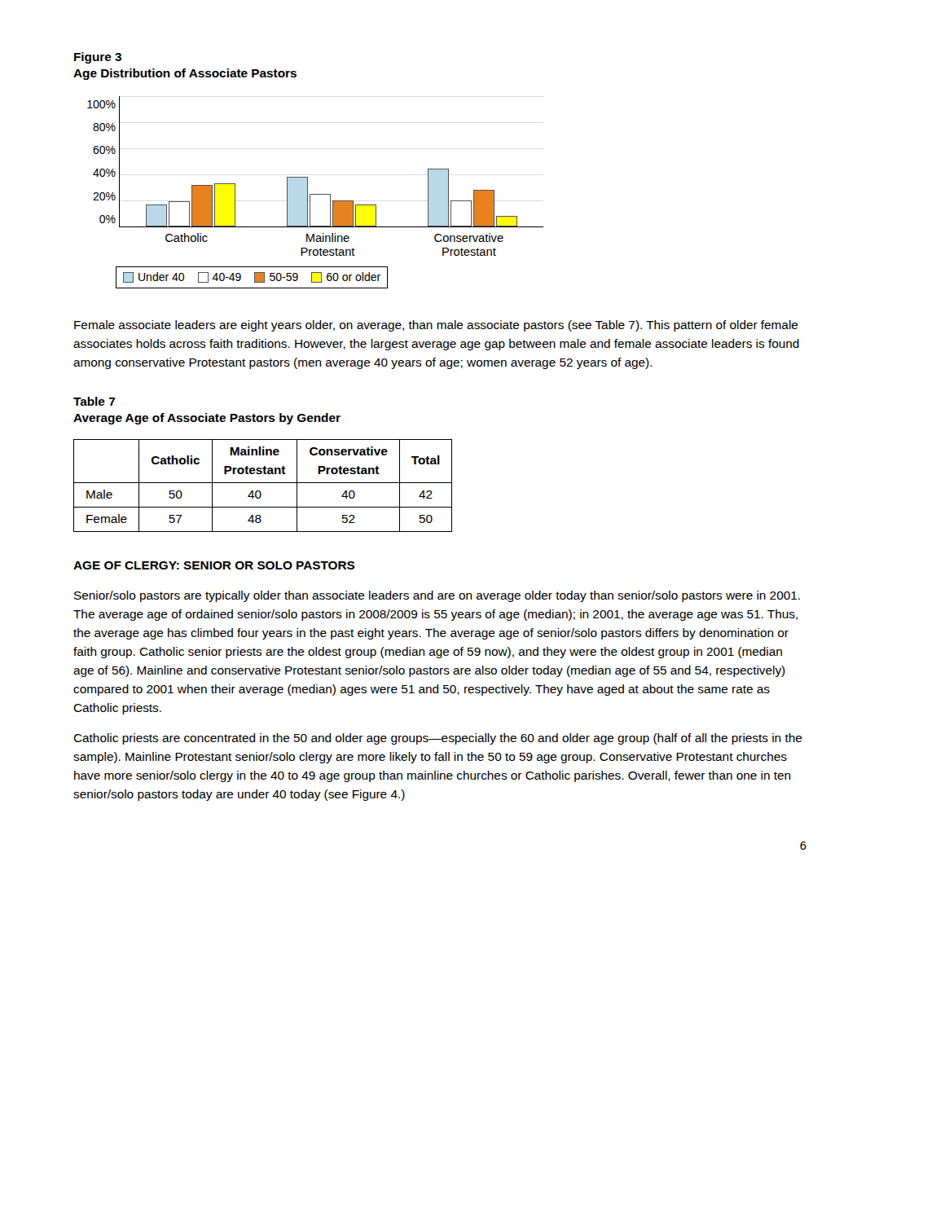Figure 3
Age Distribution of Associate Pastors
100%
80%
60%
40%
20%
0%
Catholic
Mainline
Protestant
Conservative
Protestant
Under 40 40-49 50-59 60 or older
Female associate leaders are eight years older, on average, than male associate pastors (see Table 7). This pattern of older female associates holds across faith traditions. However, the largest average age gap between male and female associate leaders is found among conservative Protestant pastors (men average 40 years of age; women average 52 years of age).
Table 7
Average Age of Associate Pastors by Gender
| | Catholic | Mainline Protestant | Conservative Protestant | Total |
| --- | --- | --- | --- | --- |
| Male | 50 | 40 | 40 | 42 |
| Female | 57 | 48 | 52 | 50 |
AGE OF CLERGY: SENIOR OR SOLO PASTORS
Senior/solo pastors are typically older than associate leaders and are on average older today than senior/solo pastors were in 2001. The average age of ordained senior/solo pastors in 2008/2009 is 55 years of age (median); in 2001, the average age was 51. Thus, the average age has climbed four years in the past eight years. The average age of senior/solo pastors differs by denomination or faith group. Catholic senior priests are the oldest group (median age of 59 now), and they were the oldest group in 2001 (median age of 56). Mainline and conservative Protestant senior/solo pastors are also older today (median age of 55 and 54, respectively) compared to 2001 when their average (median) ages were 51 and 50, respectively. They have aged at about the same rate as Catholic priests.
Catholic priests are concentrated in the 50 and older age groups—especially the 60 and older age group (half of all the priests in the sample). Mainline Protestant senior/solo clergy are more likely to fall in the 50 to 59 age group. Conservative Protestant churches have more senior/solo clergy in the 40 to 49 age group than mainline churches or Catholic parishes. Overall, fewer than one in ten senior/solo pastors today are under 40 today (see Figure 4.)
6